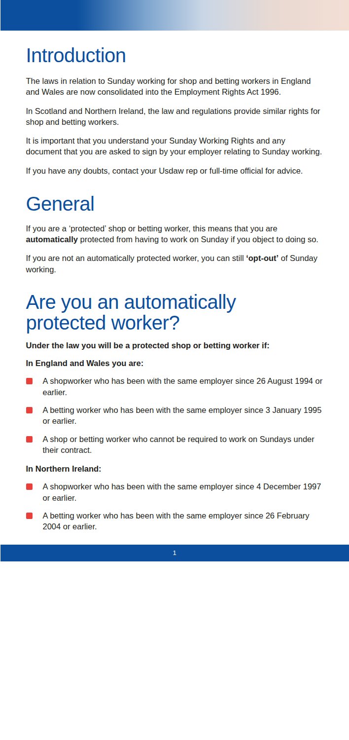Introduction
The laws in relation to Sunday working for shop and betting workers in England and Wales are now consolidated into the Employment Rights Act 1996.
In Scotland and Northern Ireland, the law and regulations provide similar rights for shop and betting workers.
It is important that you understand your Sunday Working Rights and any document that you are asked to sign by your employer relating to Sunday working.
If you have any doubts, contact your Usdaw rep or full-time official for advice.
General
If you are a ‘protected’ shop or betting worker, this means that you are automatically protected from having to work on Sunday if you object to doing so.
If you are not an automatically protected worker, you can still ‘opt-out’ of Sunday working.
Are you an automatically
protected worker?
Under the law you will be a protected shop or betting worker if:
In England and Wales you are:
A shopworker who has been with the same employer since 26 August 1994 or earlier.
A betting worker who has been with the same employer since 3 January 1995 or earlier.
A shop or betting worker who cannot be required to work on Sundays under their contract.
In Northern Ireland:
A shopworker who has been with the same employer since 4 December 1997 or earlier.
A betting worker who has been with the same employer since 26 February 2004 or earlier.
1